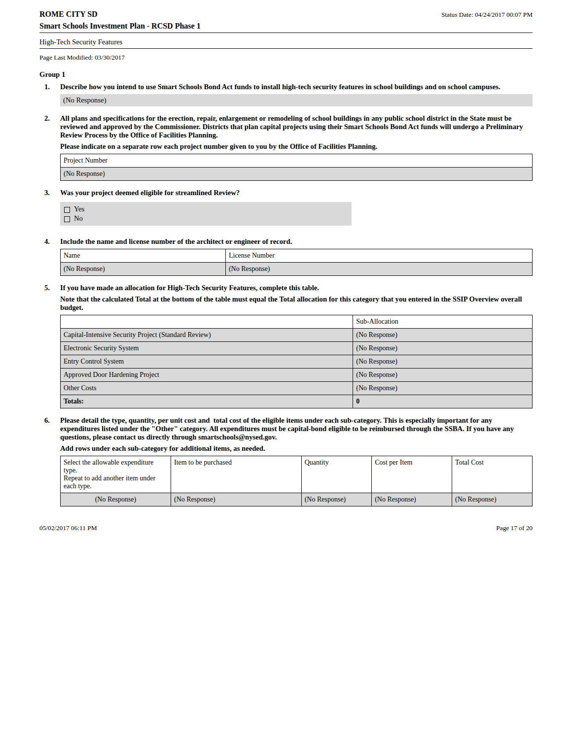ROME CITY SD
Status Date: 04/24/2017 00:07 PM
Smart Schools Investment Plan - RCSD Phase 1
High-Tech Security Features
Page Last Modified: 03/30/2017
Group 1
Describe how you intend to use Smart Schools Bond Act funds to install high-tech security features in school buildings and on school campuses.
(No Response)
All plans and specifications for the erection, repair, enlargement or remodeling of school buildings in any public school district in the State must be reviewed and approved by the Commissioner. Districts that plan capital projects using their Smart Schools Bond Act funds will undergo a Preliminary Review Process by the Office of Facilities Planning.
Please indicate on a separate row each project number given to you by the Office of Facilities Planning.
| Project Number |
| --- |
| (No Response) |
Was your project deemed eligible for streamlined Review?
Yes
No
Include the name and license number of the architect or engineer of record.
| Name | License Number |
| --- | --- |
| (No Response) | (No Response) |
If you have made an allocation for High-Tech Security Features, complete this table.
Note that the calculated Total at the bottom of the table must equal the Total allocation for this category that you entered in the SSIP Overview overall budget.
| | Sub-Allocation |
| --- | --- |
| Capital-Intensive Security Project (Standard Review) | (No Response) |
| Electronic Security System | (No Response) |
| Entry Control System | (No Response) |
| Approved Door Hardening Project | (No Response) |
| Other Costs | (No Response) |
| Totals: | 0 |
Please detail the type, quantity, per unit cost and total cost of the eligible items under each sub-category. This is especially important for any expenditures listed under the "Other" category. All expenditures must be capital-bond eligible to be reimbursed through the SSBA. If you have any questions, please contact us directly through smartschools@nysed.gov.
Add rows under each sub-category for additional items, as needed.
| Select the allowable expenditure type. Repeat to add another item under each type. | Item to be purchased | Quantity | Cost per Item | Total Cost |
| --- | --- | --- | --- | --- |
| (No Response) | (No Response) | (No Response) | (No Response) | (No Response) |
05/02/2017 06:11 PM
Page 17 of 20